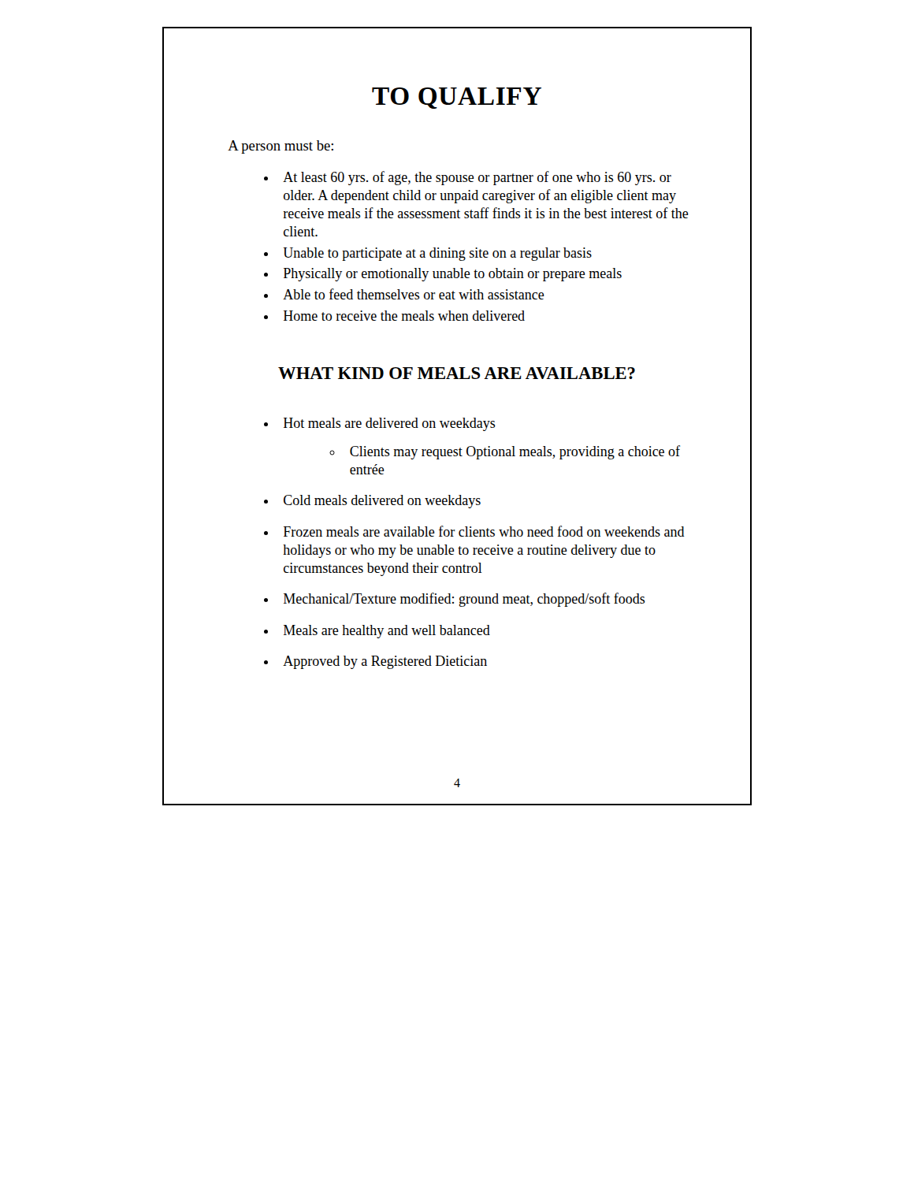TO QUALIFY
A person must be:
At least 60 yrs. of age, the spouse or partner of one who is 60 yrs. or older. A dependent child or unpaid caregiver of an eligible client may receive meals if the assessment staff finds it is in the best interest of the client.
Unable to participate at a dining site on a regular basis
Physically or emotionally unable to obtain or prepare meals
Able to feed themselves or eat with assistance
Home to receive the meals when delivered
WHAT KIND OF MEALS ARE AVAILABLE?
Hot meals are delivered on weekdays
Clients may request Optional meals, providing a choice of entrée
Cold meals delivered on weekdays
Frozen meals are available for clients who need food on weekends and holidays or who my be unable to receive a routine delivery due to circumstances beyond their control
Mechanical/Texture modified: ground meat, chopped/soft foods
Meals are healthy and well balanced
Approved by a Registered Dietician
4